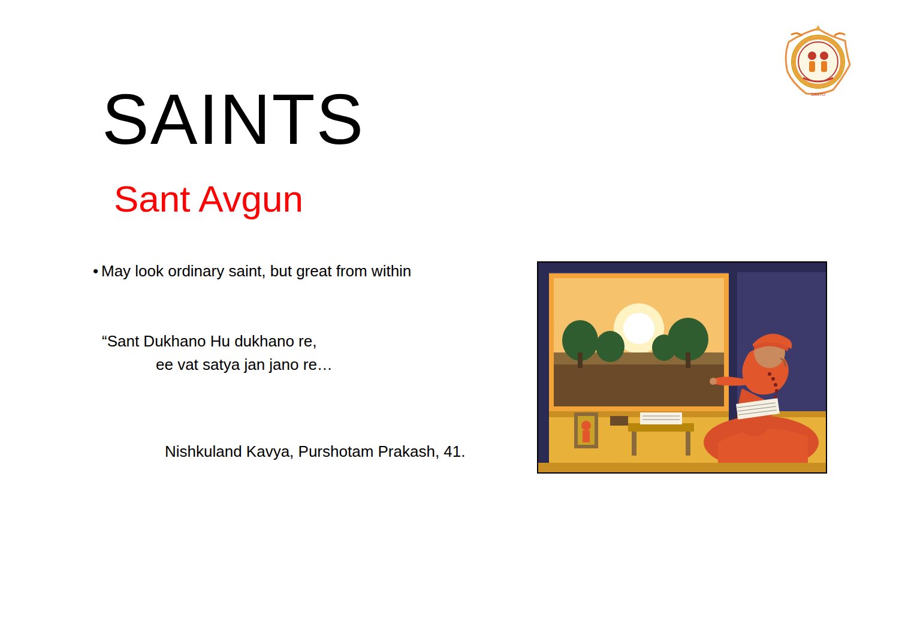SANTO
SAINTS
Sant Avgun
May look ordinary saint, but great from within
“Sant Dukhano Hu dukhano re, ee vat satya jan jano re…
Nishkuland Kavya, Purshotam Prakash, 41.